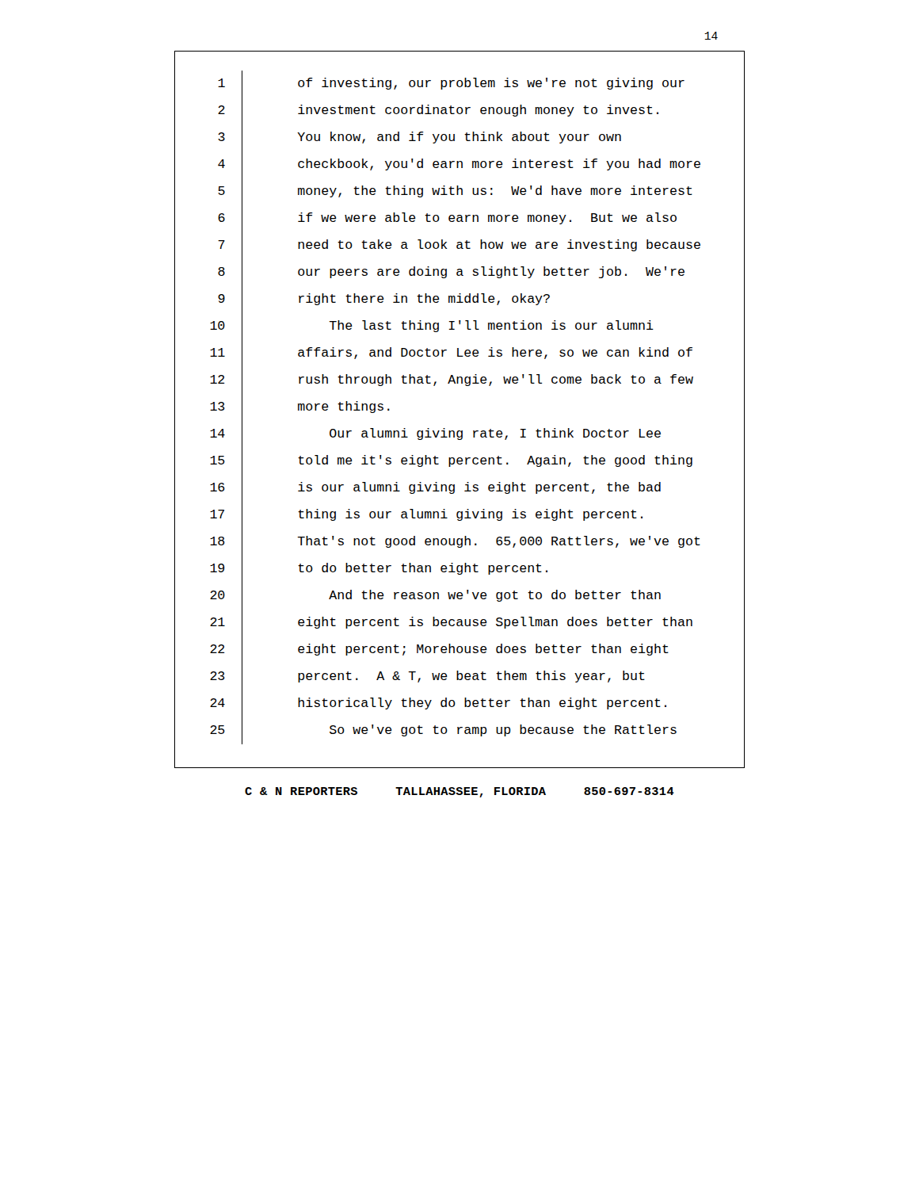14
| 1 | of investing, our problem is we're not giving our |
| 2 | investment coordinator enough money to invest. |
| 3 | You know, and if you think about your own |
| 4 | checkbook, you'd earn more interest if you had more |
| 5 | money, the thing with us: We'd have more interest |
| 6 | if we were able to earn more money. But we also |
| 7 | need to take a look at how we are investing because |
| 8 | our peers are doing a slightly better job. We're |
| 9 | right there in the middle, okay? |
| 10 | The last thing I'll mention is our alumni |
| 11 | affairs, and Doctor Lee is here, so we can kind of |
| 12 | rush through that, Angie, we'll come back to a few |
| 13 | more things. |
| 14 | Our alumni giving rate, I think Doctor Lee |
| 15 | told me it's eight percent. Again, the good thing |
| 16 | is our alumni giving is eight percent, the bad |
| 17 | thing is our alumni giving is eight percent. |
| 18 | That's not good enough. 65,000 Rattlers, we've got |
| 19 | to do better than eight percent. |
| 20 | And the reason we've got to do better than |
| 21 | eight percent is because Spellman does better than |
| 22 | eight percent; Morehouse does better than eight |
| 23 | percent. A & T, we beat them this year, but |
| 24 | historically they do better than eight percent. |
| 25 | So we've got to ramp up because the Rattlers |
C & N REPORTERS TALLAHASSEE, FLORIDA 850-697-8314